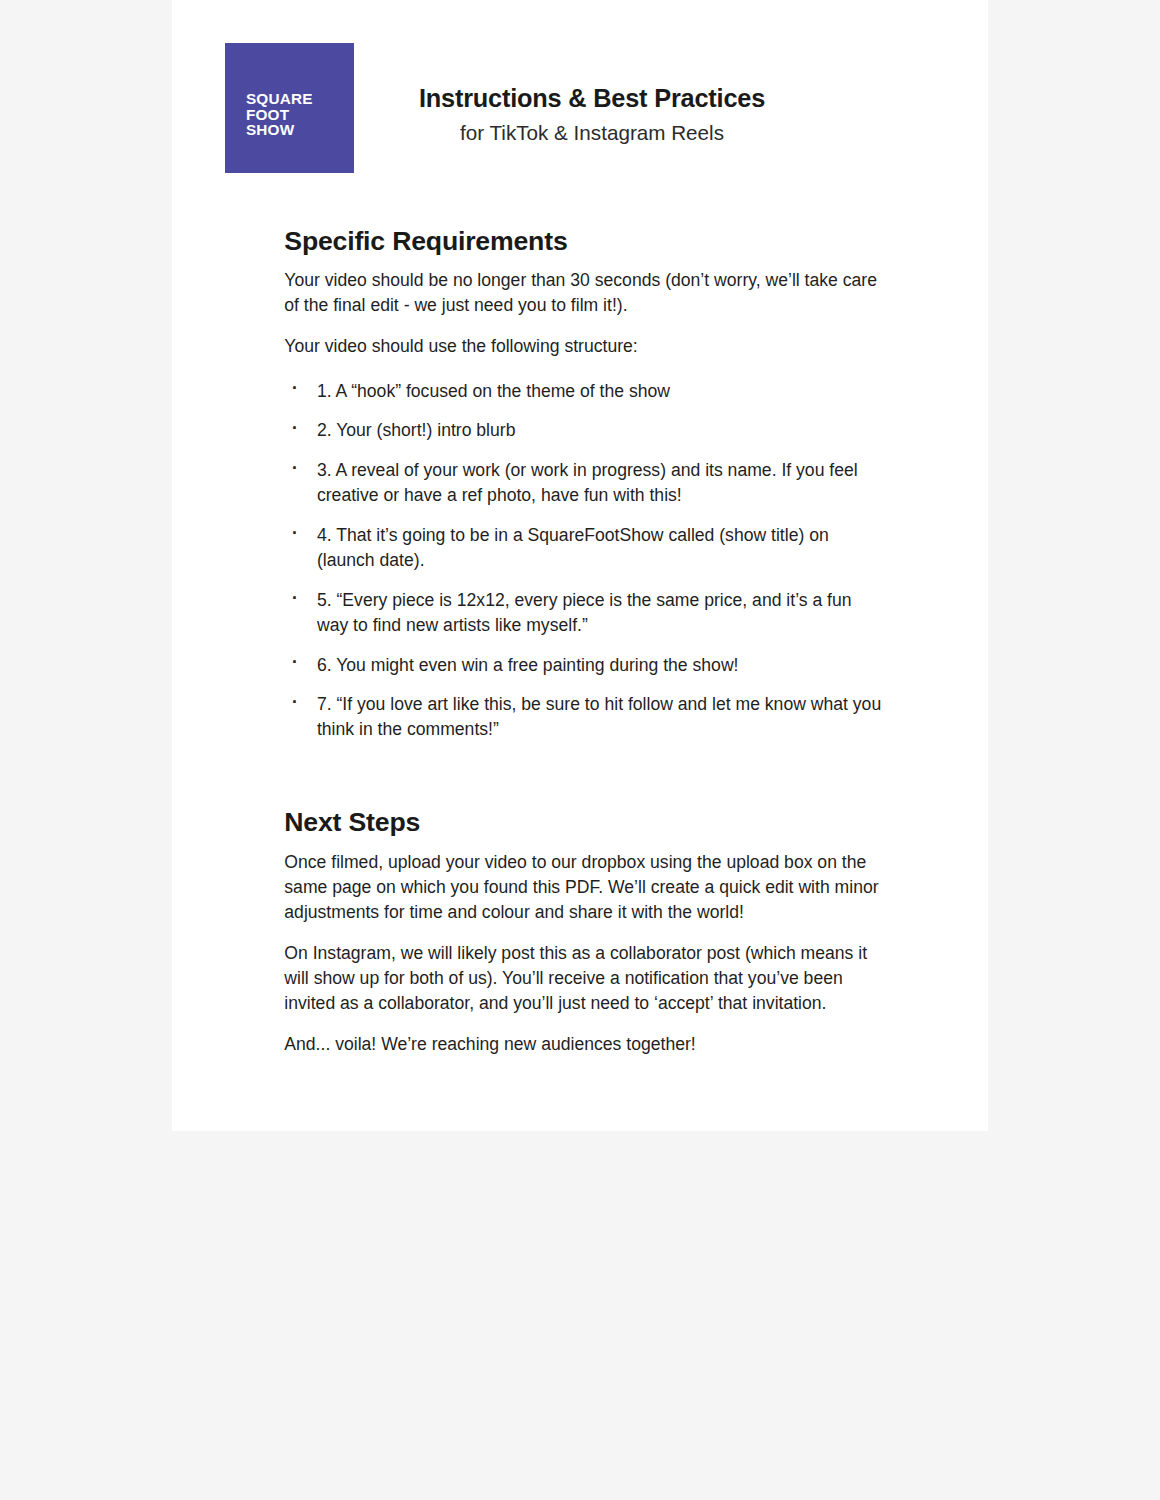Square
Foot
Show
Instructions & Best Practices
for TikTok & Instagram Reels
Specific Requirements
Your video should be no longer than 30 seconds (don’t worry, we’ll take care of the final edit - we just need you to film it!).
Your video should use the following structure:
1. A “hook” focused on the theme of the show
2. Your (short!) intro blurb
3. A reveal of your work (or work in progress) and its name. If you feel creative or have a ref photo, have fun with this!
4. That it’s going to be in a SquareFootShow called (show title) on (launch date).
5. “Every piece is 12x12, every piece is the same price, and it’s a fun way to find new artists like myself.”
6. You might even win a free painting during the show!
7. “If you love art like this, be sure to hit follow and let me know what you think in the comments!”
Next Steps
Once filmed, upload your video to our dropbox using the upload box on the same page on which you found this PDF. We’ll create a quick edit with minor adjustments for time and colour and share it with the world!
On Instagram, we will likely post this as a collaborator post (which means it will show up for both of us). You’ll receive a notification that you’ve been invited as a collaborator, and you’ll just need to ‘accept’ that invitation.
And... voila! We’re reaching new audiences together!